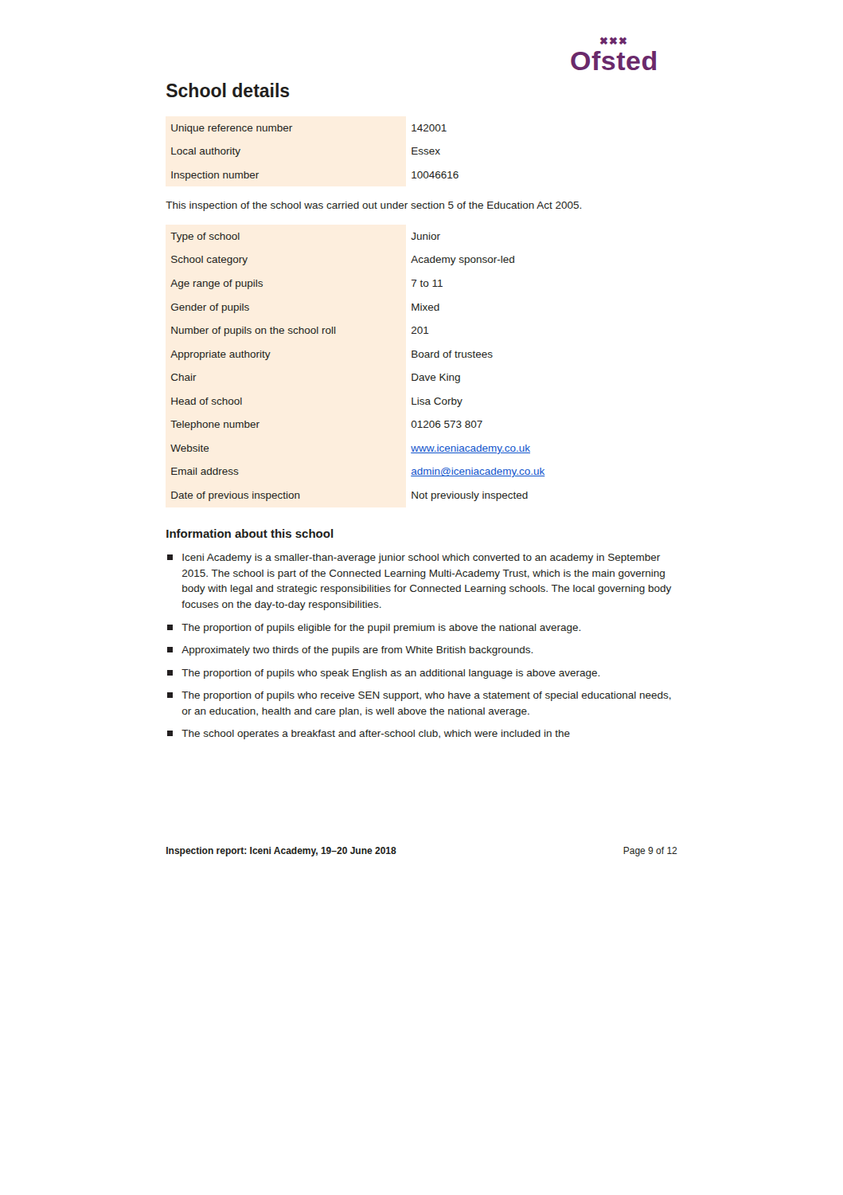✖✖✖
Ofsted
School details
| Unique reference number | 142001 |
| Local authority | Essex |
| Inspection number | 10046616 |
This inspection of the school was carried out under section 5 of the Education Act 2005.
| Type of school | Junior |
| School category | Academy sponsor-led |
| Age range of pupils | 7 to 11 |
| Gender of pupils | Mixed |
| Number of pupils on the school roll | 201 |
| Appropriate authority | Board of trustees |
| Chair | Dave King |
| Head of school | Lisa Corby |
| Telephone number | 01206 573 807 |
| Website | www.iceniacademy.co.uk |
| Email address | admin@iceniacademy.co.uk |
| Date of previous inspection | Not previously inspected |
Information about this school
Iceni Academy is a smaller-than-average junior school which converted to an academy in September 2015. The school is part of the Connected Learning Multi-Academy Trust, which is the main governing body with legal and strategic responsibilities for Connected Learning schools. The local governing body focuses on the day-to-day responsibilities.
The proportion of pupils eligible for the pupil premium is above the national average.
Approximately two thirds of the pupils are from White British backgrounds.
The proportion of pupils who speak English as an additional language is above average.
The proportion of pupils who receive SEN support, who have a statement of special educational needs, or an education, health and care plan, is well above the national average.
The school operates a breakfast and after-school club, which were included in the
Inspection report: Iceni Academy, 19–20 June 2018
Page 9 of 12